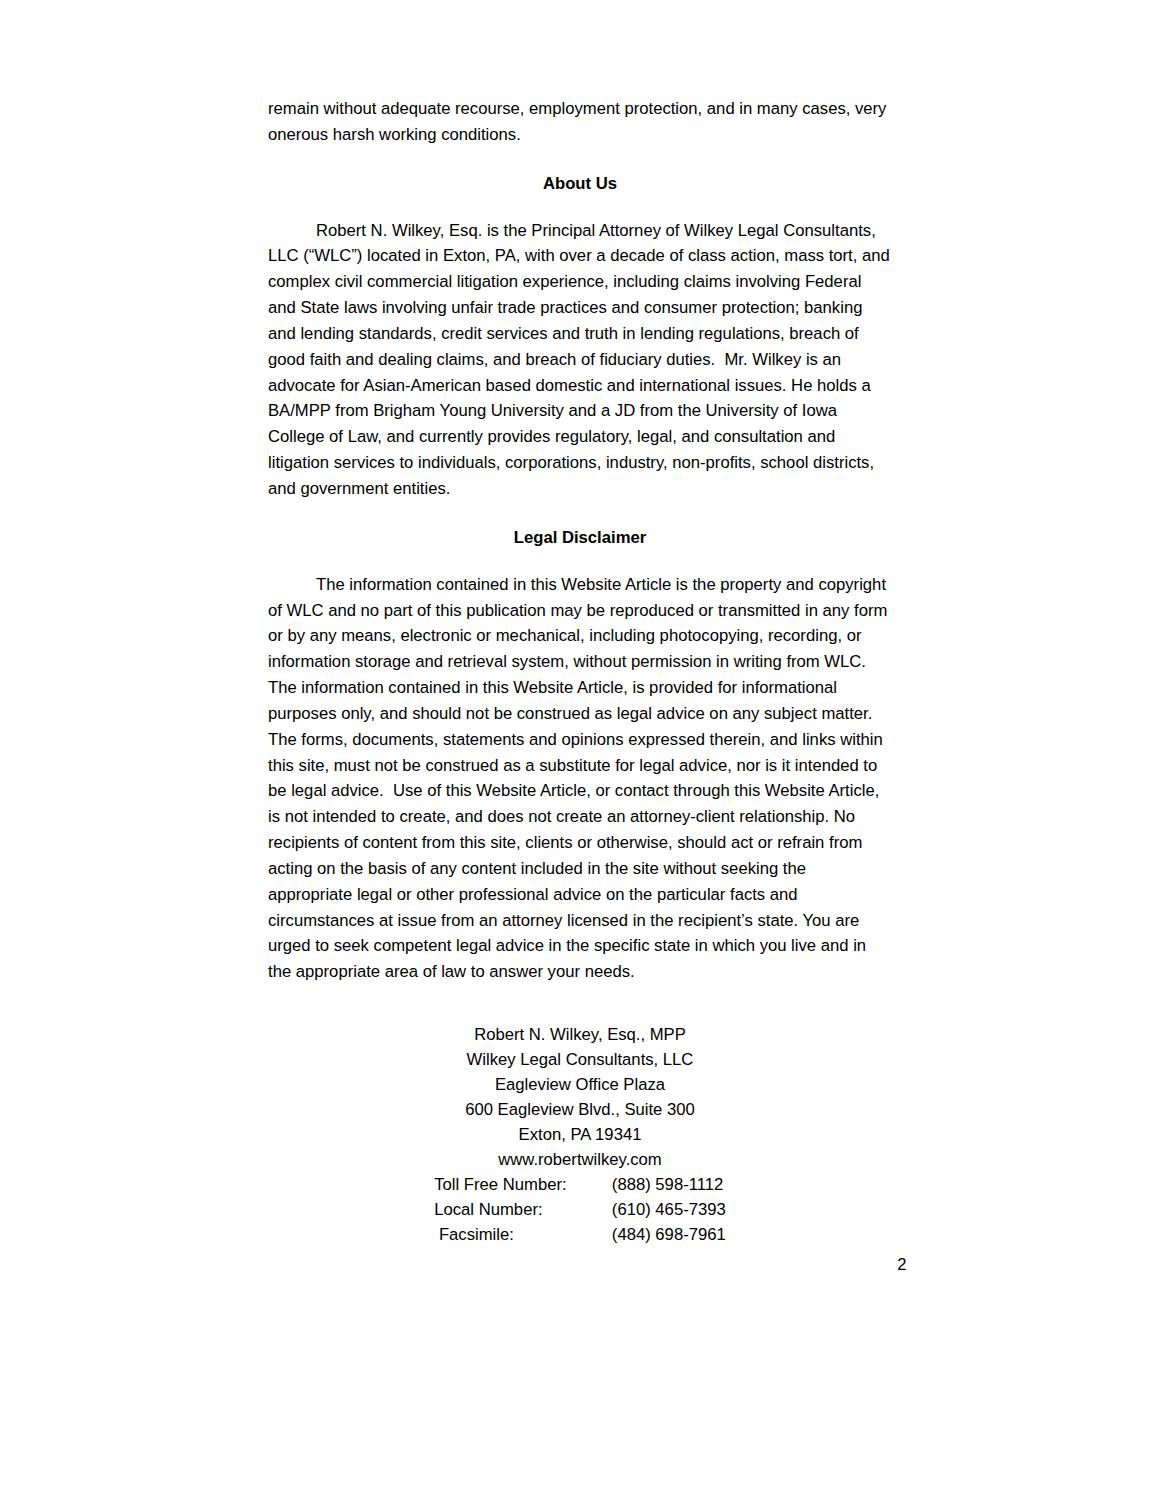remain without adequate recourse, employment protection, and in many cases, very onerous harsh working conditions.
About Us
Robert N. Wilkey, Esq. is the Principal Attorney of Wilkey Legal Consultants, LLC (“WLC”) located in Exton, PA, with over a decade of class action, mass tort, and complex civil commercial litigation experience, including claims involving Federal and State laws involving unfair trade practices and consumer protection; banking and lending standards, credit services and truth in lending regulations, breach of good faith and dealing claims, and breach of fiduciary duties. Mr. Wilkey is an advocate for Asian-American based domestic and international issues. He holds a BA/MPP from Brigham Young University and a JD from the University of Iowa College of Law, and currently provides regulatory, legal, and consultation and litigation services to individuals, corporations, industry, non-profits, school districts, and government entities.
Legal Disclaimer
The information contained in this Website Article is the property and copyright of WLC and no part of this publication may be reproduced or transmitted in any form or by any means, electronic or mechanical, including photocopying, recording, or information storage and retrieval system, without permission in writing from WLC. The information contained in this Website Article, is provided for informational purposes only, and should not be construed as legal advice on any subject matter. The forms, documents, statements and opinions expressed therein, and links within this site, must not be construed as a substitute for legal advice, nor is it intended to be legal advice. Use of this Website Article, or contact through this Website Article, is not intended to create, and does not create an attorney-client relationship. No recipients of content from this site, clients or otherwise, should act or refrain from acting on the basis of any content included in the site without seeking the appropriate legal or other professional advice on the particular facts and circumstances at issue from an attorney licensed in the recipient’s state. You are urged to seek competent legal advice in the specific state in which you live and in the appropriate area of law to answer your needs.
Robert N. Wilkey, Esq., MPP
Wilkey Legal Consultants, LLC
Eagleview Office Plaza
600 Eagleview Blvd., Suite 300
Exton, PA 19341
www.robertwilkey.com
Toll Free Number:(888) 598-1112
Local Number:(610) 465-7393
Facsimile:(484) 698-7961
2